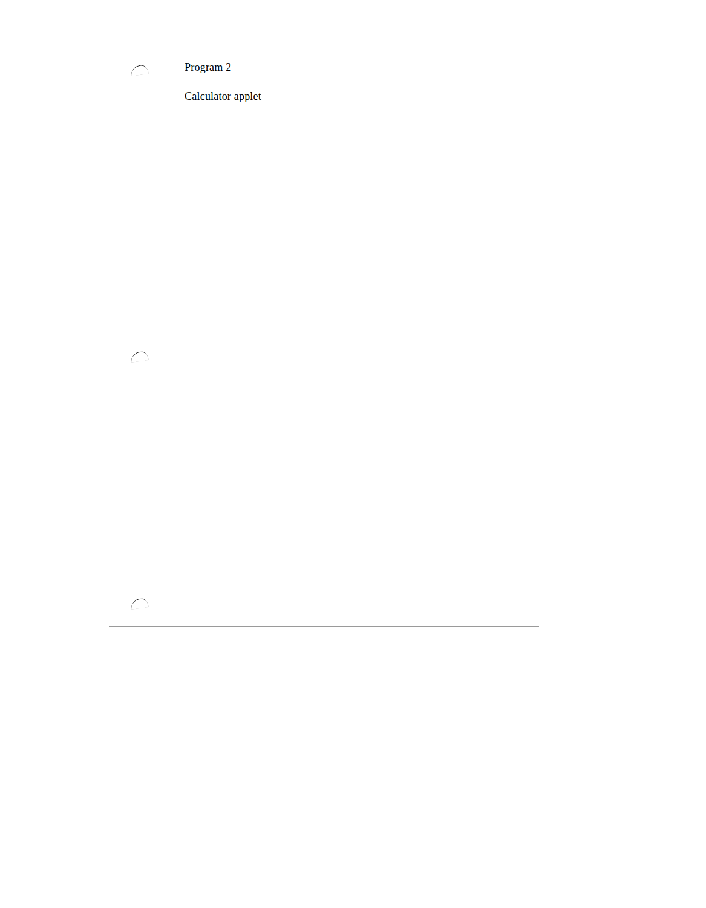Program 2
Calculator applet